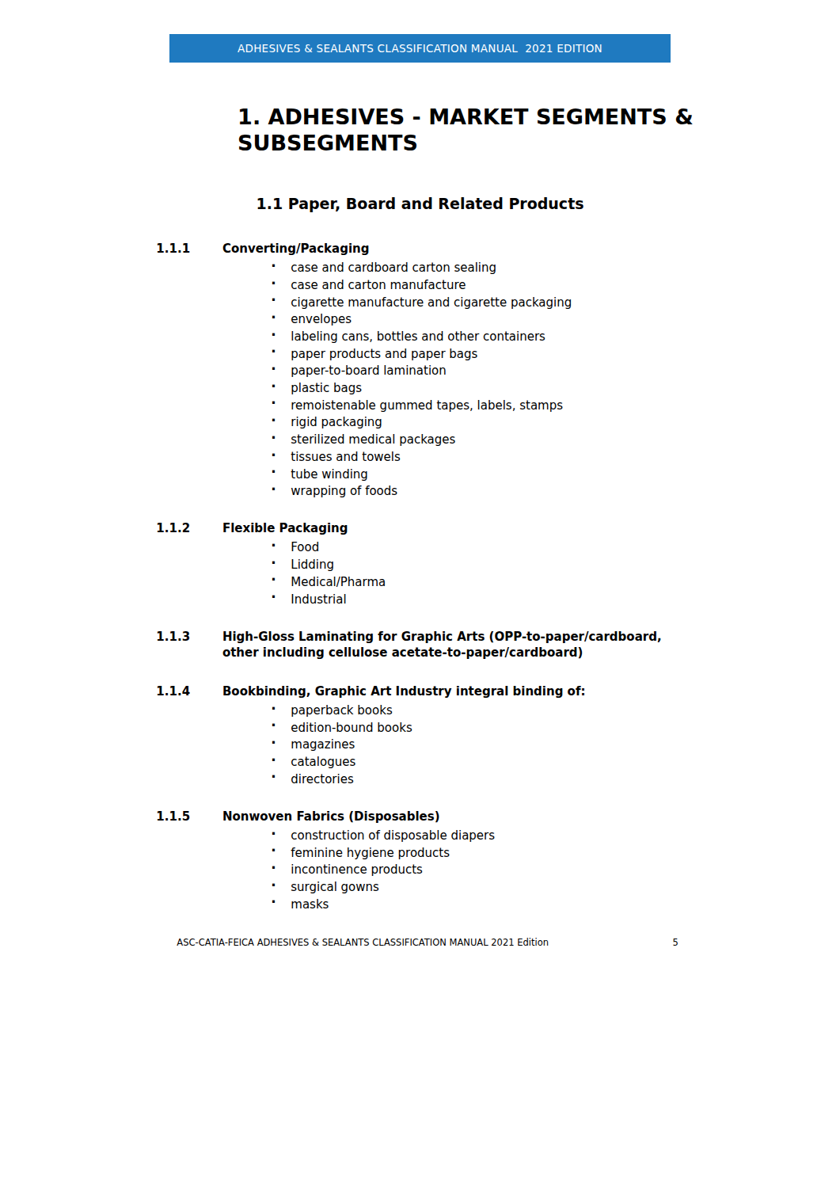ADHESIVES & SEALANTS CLASSIFICATION MANUAL 2021 EDITION
1. ADHESIVES - MARKET SEGMENTS & SUBSEGMENTS
1.1 Paper, Board and Related Products
1.1.1
Converting/Packaging
case and cardboard carton sealing
case and carton manufacture
cigarette manufacture and cigarette packaging
envelopes
labeling cans, bottles and other containers
paper products and paper bags
paper-to-board lamination
plastic bags
remoistenable gummed tapes, labels, stamps
rigid packaging
sterilized medical packages
tissues and towels
tube winding
wrapping of foods
1.1.2
Flexible Packaging
Food
Lidding
Medical/Pharma
Industrial
1.1.3
High-Gloss Laminating for Graphic Arts (OPP-to-paper/cardboard, other including cellulose acetate-to-paper/cardboard)
1.1.4
Bookbinding, Graphic Art Industry integral binding of:
paperback books
edition-bound books
magazines
catalogues
directories
1.1.5
Nonwoven Fabrics (Disposables)
construction of disposable diapers
feminine hygiene products
incontinence products
surgical gowns
masks
ASC-CATIA-FEICA ADHESIVES & SEALANTS CLASSIFICATION MANUAL 2021 Edition 5